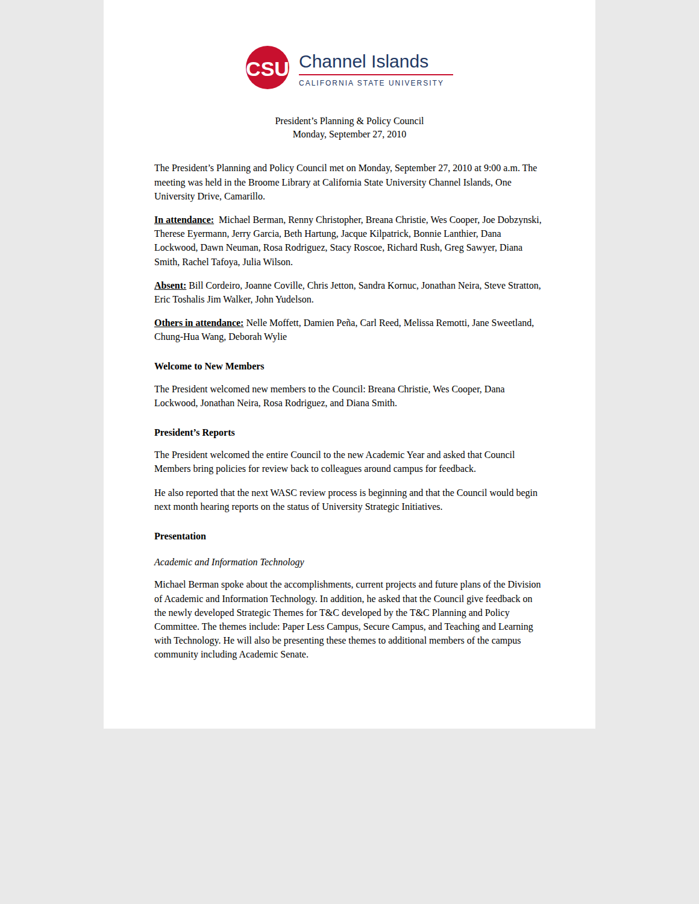CSU Channel Islands CALIFORNIA STATE UNIVERSITY
President’s Planning & Policy Council
Monday, September 27, 2010
The President’s Planning and Policy Council met on Monday, September 27, 2010 at 9:00 a.m. The meeting was held in the Broome Library at California State University Channel Islands, One University Drive, Camarillo.
In attendance: Michael Berman, Renny Christopher, Breana Christie, Wes Cooper, Joe Dobzynski, Therese Eyermann, Jerry Garcia, Beth Hartung, Jacque Kilpatrick, Bonnie Lanthier, Dana Lockwood, Dawn Neuman, Rosa Rodriguez, Stacy Roscoe, Richard Rush, Greg Sawyer, Diana Smith, Rachel Tafoya, Julia Wilson.
Absent: Bill Cordeiro, Joanne Coville, Chris Jetton, Sandra Kornuc, Jonathan Neira, Steve Stratton, Eric Toshalis Jim Walker, John Yudelson.
Others in attendance: Nelle Moffett, Damien Peña, Carl Reed, Melissa Remotti, Jane Sweetland, Chung-Hua Wang, Deborah Wylie
Welcome to New Members
The President welcomed new members to the Council: Breana Christie, Wes Cooper, Dana Lockwood, Jonathan Neira, Rosa Rodriguez, and Diana Smith.
President’s Reports
The President welcomed the entire Council to the new Academic Year and asked that Council Members bring policies for review back to colleagues around campus for feedback.
He also reported that the next WASC review process is beginning and that the Council would begin next month hearing reports on the status of University Strategic Initiatives.
Presentation
Academic and Information Technology
Michael Berman spoke about the accomplishments, current projects and future plans of the Division of Academic and Information Technology. In addition, he asked that the Council give feedback on the newly developed Strategic Themes for T&C developed by the T&C Planning and Policy Committee. The themes include: Paper Less Campus, Secure Campus, and Teaching and Learning with Technology. He will also be presenting these themes to additional members of the campus community including Academic Senate.